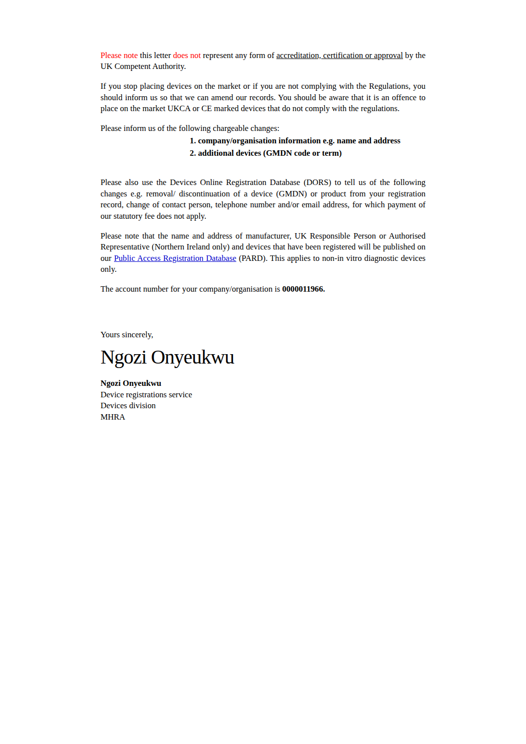Please note this letter does not represent any form of accreditation, certification or approval by the UK Competent Authority.
If you stop placing devices on the market or if you are not complying with the Regulations, you should inform us so that we can amend our records. You should be aware that it is an offence to place on the market UKCA or CE marked devices that do not comply with the regulations.
Please inform us of the following chargeable changes:
company/organisation information e.g. name and address
additional devices (GMDN code or term)
Please also use the Devices Online Registration Database (DORS) to tell us of the following changes e.g. removal/ discontinuation of a device (GMDN) or product from your registration record, change of contact person, telephone number and/or email address, for which payment of our statutory fee does not apply.
Please note that the name and address of manufacturer, UK Responsible Person or Authorised Representative (Northern Ireland only) and devices that have been registered will be published on our Public Access Registration Database (PARD). This applies to non-in vitro diagnostic devices only.
The account number for your company/organisation is 0000011966.
Yours sincerely,
Ngozi Onyeukwu
Ngozi Onyeukwu
Device registrations service
Devices division
MHRA